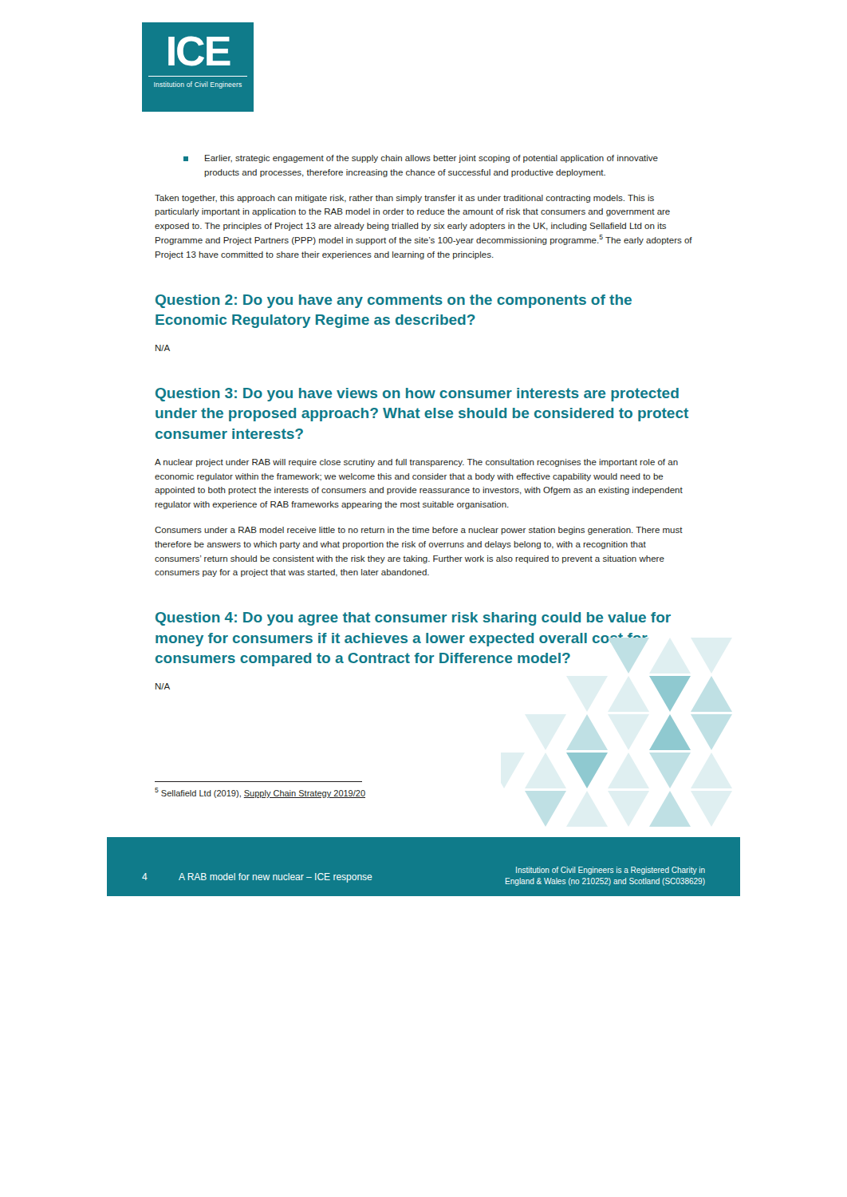ICE
Institution of Civil Engineers
Earlier, strategic engagement of the supply chain allows better joint scoping of potential application of innovative products and processes, therefore increasing the chance of successful and productive deployment.
Taken together, this approach can mitigate risk, rather than simply transfer it as under traditional contracting models. This is particularly important in application to the RAB model in order to reduce the amount of risk that consumers and government are exposed to. The principles of Project 13 are already being trialled by six early adopters in the UK, including Sellafield Ltd on its Programme and Project Partners (PPP) model in support of the site’s 100-year decommissioning programme.5 The early adopters of Project 13 have committed to share their experiences and learning of the principles.
Question 2: Do you have any comments on the components of the Economic Regulatory Regime as described?
N/A
Question 3: Do you have views on how consumer interests are protected under the proposed approach? What else should be considered to protect consumer interests?
A nuclear project under RAB will require close scrutiny and full transparency. The consultation recognises the important role of an economic regulator within the framework; we welcome this and consider that a body with effective capability would need to be appointed to both protect the interests of consumers and provide reassurance to investors, with Ofgem as an existing independent regulator with experience of RAB frameworks appearing the most suitable organisation.
Consumers under a RAB model receive little to no return in the time before a nuclear power station begins generation. There must therefore be answers to which party and what proportion the risk of overruns and delays belong to, with a recognition that consumers’ return should be consistent with the risk they are taking. Further work is also required to prevent a situation where consumers pay for a project that was started, then later abandoned.
Question 4: Do you agree that consumer risk sharing could be value for money for consumers if it achieves a lower expected overall cost for consumers compared to a Contract for Difference model?
N/A
5 Sellafield Ltd (2019), Supply Chain Strategy 2019/20
4
A RAB model for new nuclear – ICE response
Institution of Civil Engineers is a Registered Charity in
England & Wales (no 210252) and Scotland (SC038629)